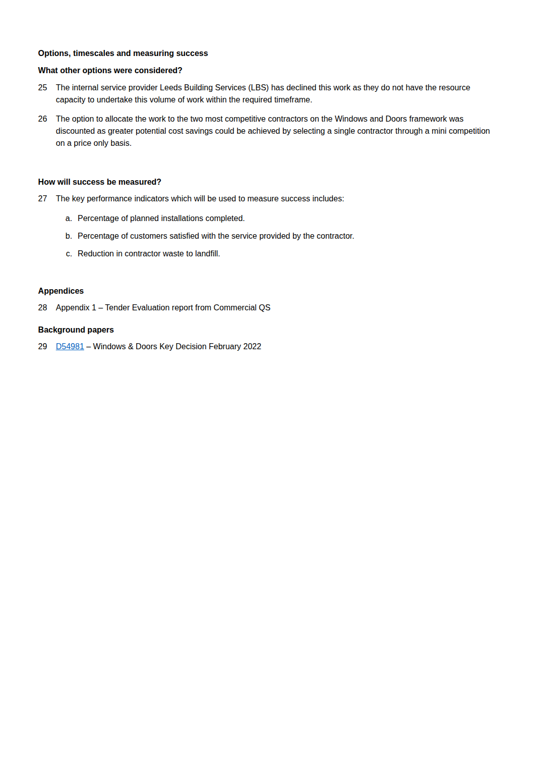Options, timescales and measuring success
What other options were considered?
25
The internal service provider Leeds Building Services (LBS) has declined this work as they do not have the resource capacity to undertake this volume of work within the required timeframe.
26
The option to allocate the work to the two most competitive contractors on the Windows and Doors framework was discounted as greater potential cost savings could be achieved by selecting a single contractor through a mini competition on a price only basis.
How will success be measured?
27
The key performance indicators which will be used to measure success includes:
Percentage of planned installations completed.
Percentage of customers satisfied with the service provided by the contractor.
Reduction in contractor waste to landfill.
Appendices
28
Appendix 1 – Tender Evaluation report from Commercial QS
Background papers
29
D54981 – Windows & Doors Key Decision February 2022